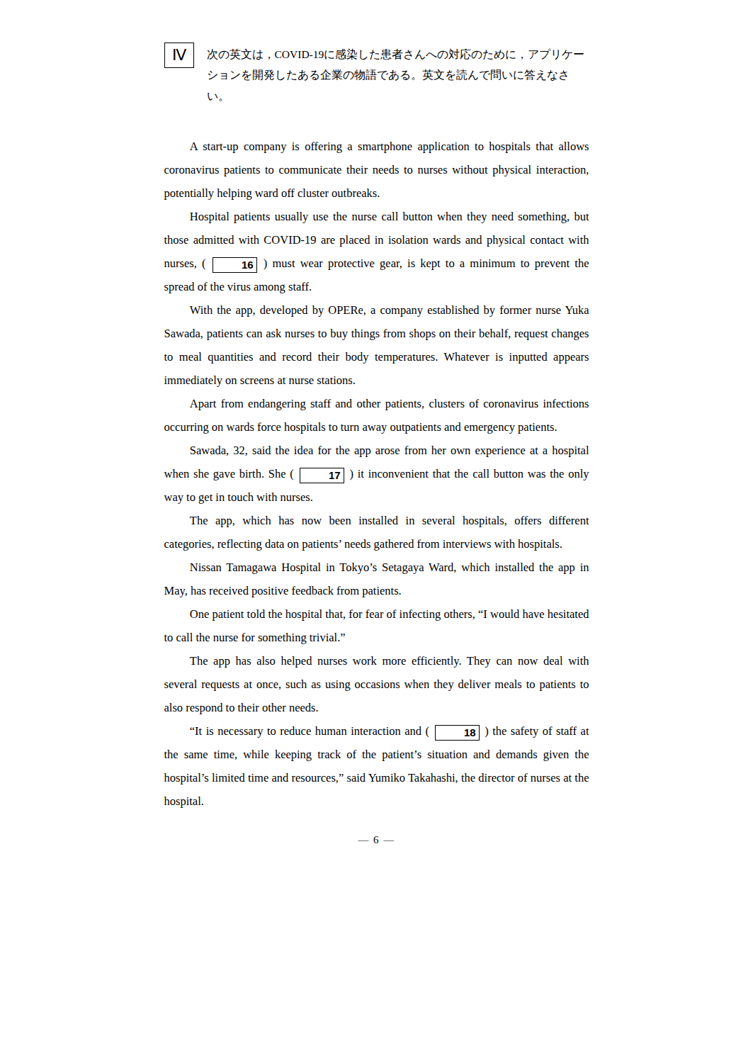Ⅳ
次の英文は，COVID-19に感染した患者さんへの対応のために，アプリケーションを開発したある企業の物語である。英文を読んで問いに答えなさい。
A start-up company is offering a smartphone application to hospitals that allows coronavirus patients to communicate their needs to nurses without physical interaction, potentially helping ward off cluster outbreaks.
Hospital patients usually use the nurse call button when they need something, but those admitted with COVID-19 are placed in isolation wards and physical contact with nurses, ( 16 ) must wear protective gear, is kept to a minimum to prevent the spread of the virus among staff.
With the app, developed by OPERe, a company established by former nurse Yuka Sawada, patients can ask nurses to buy things from shops on their behalf, request changes to meal quantities and record their body temperatures. Whatever is inputted appears immediately on screens at nurse stations.
Apart from endangering staff and other patients, clusters of coronavirus infections occurring on wards force hospitals to turn away outpatients and emergency patients.
Sawada, 32, said the idea for the app arose from her own experience at a hospital when she gave birth. She ( 17 ) it inconvenient that the call button was the only way to get in touch with nurses.
The app, which has now been installed in several hospitals, offers different categories, reflecting data on patients’ needs gathered from interviews with hospitals.
Nissan Tamagawa Hospital in Tokyo’s Setagaya Ward, which installed the app in May, has received positive feedback from patients.
One patient told the hospital that, for fear of infecting others, “I would have hesitated to call the nurse for something trivial.”
The app has also helped nurses work more efficiently. They can now deal with several requests at once, such as using occasions when they deliver meals to patients to also respond to their other needs.
“It is necessary to reduce human interaction and ( 18 ) the safety of staff at the same time, while keeping track of the patient’s situation and demands given the hospital’s limited time and resources,” said Yumiko Takahashi, the director of nurses at the hospital.
— 6 —